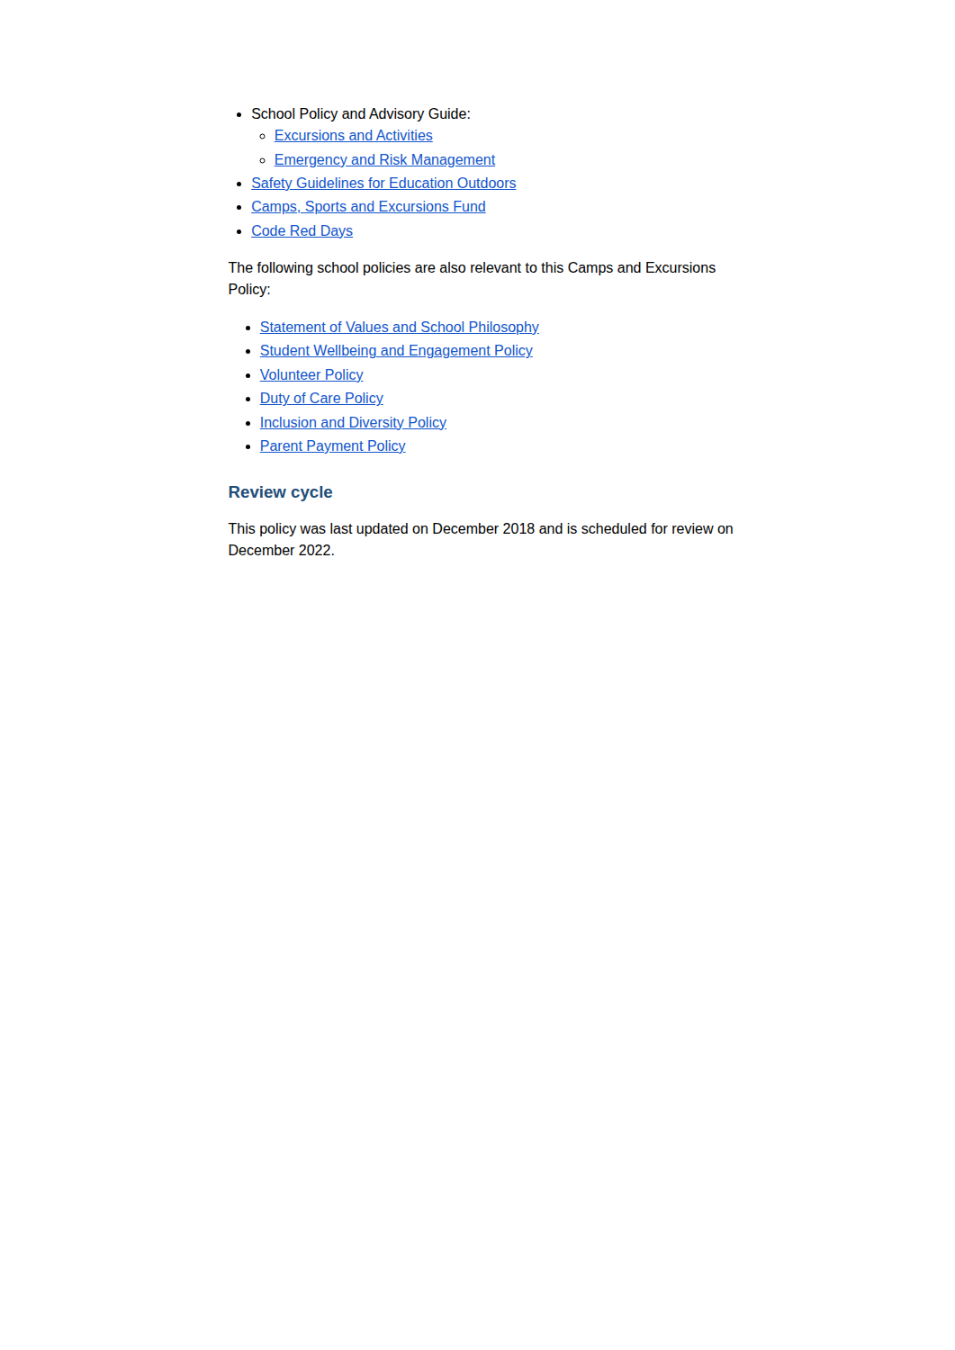School Policy and Advisory Guide:
Excursions and Activities
Emergency and Risk Management
Safety Guidelines for Education Outdoors
Camps, Sports and Excursions Fund
Code Red Days
The following school policies are also relevant to this Camps and Excursions Policy:
Statement of Values and School Philosophy
Student Wellbeing and Engagement Policy
Volunteer Policy
Duty of Care Policy
Inclusion and Diversity Policy
Parent Payment Policy
Review cycle
This policy was last updated on December 2018 and is scheduled for review on December 2022.